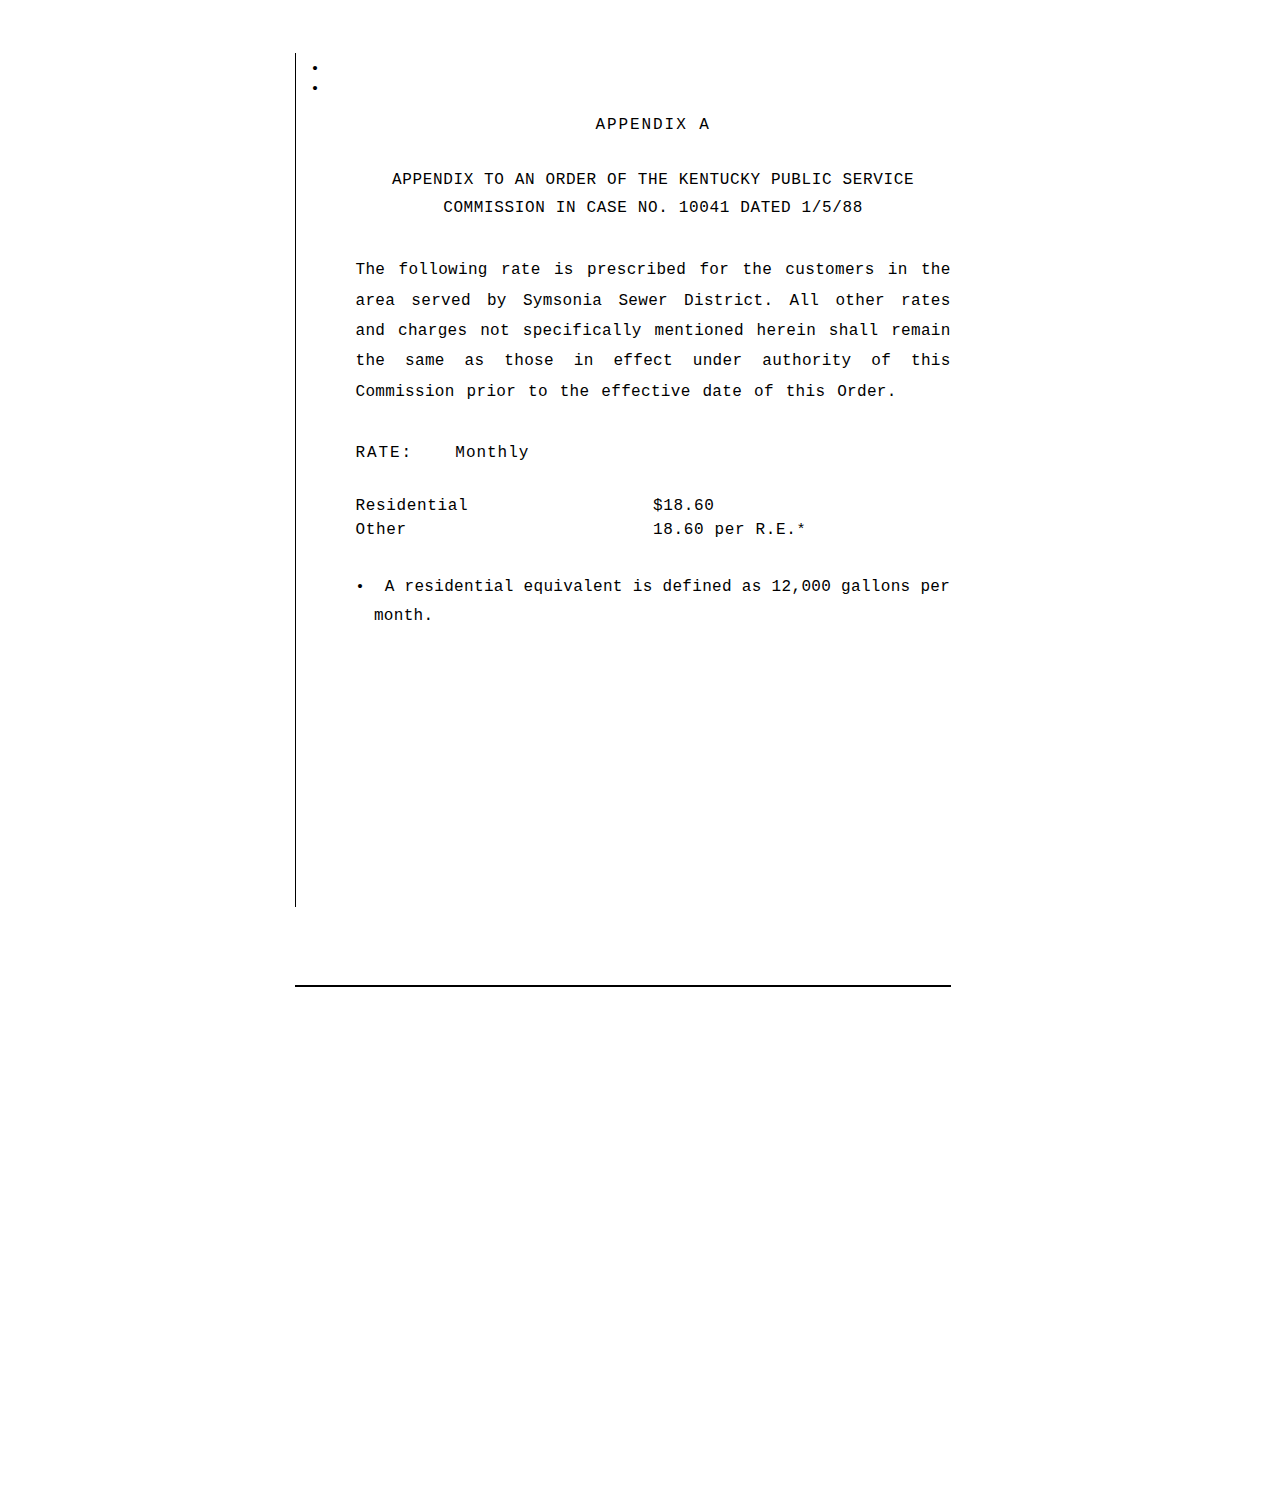•
•
APPENDIX A
APPENDIX TO AN ORDER OF THE KENTUCKY PUBLIC SERVICE
COMMISSION IN CASE NO. 10041 DATED 1/5/88
The following rate is prescribed for the customers in the area served by Symsonia Sewer District. All other rates and charges not specifically mentioned herein shall remain the same as those in effect under authority of this Commission prior to the effective date of this Order.
RATE: Monthly
| Residential | $18.60 |
| Other | 18.60 per R.E. * |
• A residential equivalent is defined as 12,000 gallons per month.